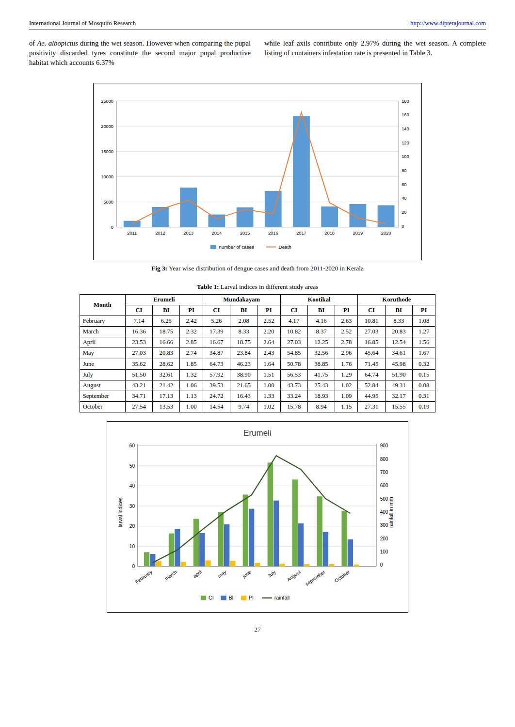International Journal of Mosquito Research http://www.dipterajournal.com
of Ae. albopictus during the wet season. However when comparing the pupal positivity discarded tyres constitute the second major pupal productive habitat which accounts 6.37%
while leaf axils contribute only 2.97% during the wet season. A complete listing of containers infestation rate is presented in Table 3.
25000 20000 15000 10000 5000 0 180 160 140 120 100 80 60 40 20 0 2011 2012 2013 2014 2015 2016 2017 2018 2019 2020 number of cases Death
Fig 3: Year wise distribution of dengue cases and death from 2011-2020 in Kerala
Table 1: Larval indices in different study areas
| Month | Erumeli | Mundakayam | Kootikal | Koruthode |
| --- | --- | --- | --- | --- |
| CI | BI | PI | CI | BI | PI | CI | BI | PI | CI | BI | PI |
| February | 7.14 | 6.25 | 2.42 | 5.26 | 2.08 | 2.52 | 4.17 | 4.16 | 2.63 | 10.81 | 8.33 | 1.08 |
| March | 16.36 | 18.75 | 2.32 | 17.39 | 8.33 | 2.20 | 10.82 | 8.37 | 2.52 | 27.03 | 20.83 | 1.27 |
| April | 23.53 | 16.66 | 2.85 | 16.67 | 18.75 | 2.64 | 27.03 | 12.25 | 2.78 | 16.85 | 12.54 | 1.56 |
| May | 27.03 | 20.83 | 2.74 | 34.87 | 23.84 | 2.43 | 54.85 | 32.56 | 2.96 | 45.64 | 34.61 | 1.67 |
| June | 35.62 | 28.62 | 1.85 | 64.73 | 46.23 | 1.64 | 50.78 | 38.85 | 1.76 | 71.45 | 45.98 | 0.32 |
| July | 51.50 | 32.61 | 1.32 | 57.92 | 38.90 | 1.51 | 56.53 | 41.75 | 1.29 | 64.74 | 51.90 | 0.15 |
| August | 43.21 | 21.42 | 1.06 | 39.53 | 21.65 | 1.00 | 43.73 | 25.43 | 1.02 | 52.84 | 49.31 | 0.08 |
| September | 34.71 | 17.13 | 1.13 | 24.72 | 16.43 | 1.33 | 33.24 | 18.93 | 1.09 | 44.95 | 32.17 | 0.31 |
| October | 27.54 | 13.53 | 1.00 | 14.54 | 9.74 | 1.02 | 15.78 | 8.94 | 1.15 | 27.31 | 15.55 | 0.19 |
Erumeli 60 50 40 30 20 10 0 900 800 700 600 500 400 300 200 100 0 larval indices rainfall in mm February march april may june July August september October CI BI PI rainfall
27